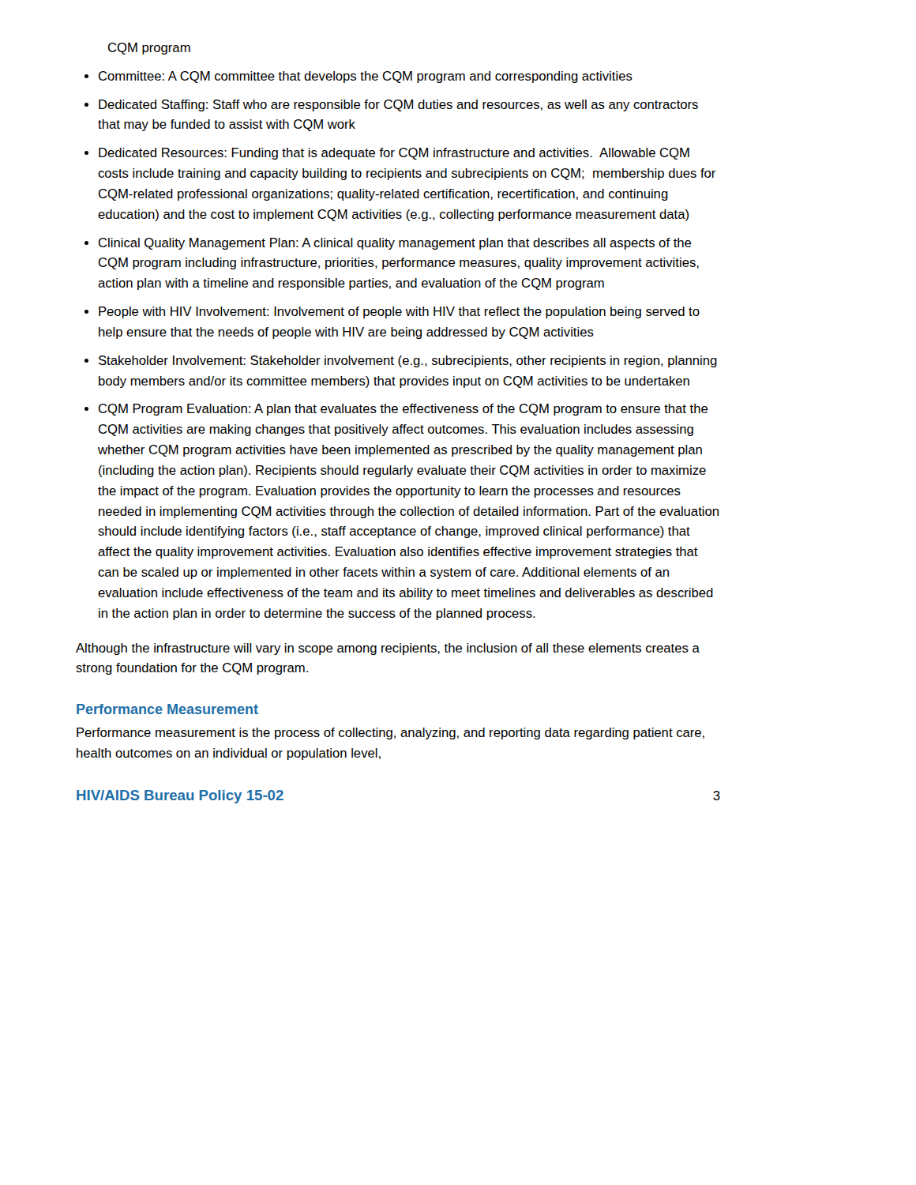CQM program
Committee: A CQM committee that develops the CQM program and corresponding activities
Dedicated Staffing: Staff who are responsible for CQM duties and resources, as well as any contractors that may be funded to assist with CQM work
Dedicated Resources: Funding that is adequate for CQM infrastructure and activities. Allowable CQM costs include training and capacity building to recipients and subrecipients on CQM; membership dues for CQM-related professional organizations; quality-related certification, recertification, and continuing education) and the cost to implement CQM activities (e.g., collecting performance measurement data)
Clinical Quality Management Plan: A clinical quality management plan that describes all aspects of the CQM program including infrastructure, priorities, performance measures, quality improvement activities, action plan with a timeline and responsible parties, and evaluation of the CQM program
People with HIV Involvement: Involvement of people with HIV that reflect the population being served to help ensure that the needs of people with HIV are being addressed by CQM activities
Stakeholder Involvement: Stakeholder involvement (e.g., subrecipients, other recipients in region, planning body members and/or its committee members) that provides input on CQM activities to be undertaken
CQM Program Evaluation: A plan that evaluates the effectiveness of the CQM program to ensure that the CQM activities are making changes that positively affect outcomes. This evaluation includes assessing whether CQM program activities have been implemented as prescribed by the quality management plan (including the action plan). Recipients should regularly evaluate their CQM activities in order to maximize the impact of the program. Evaluation provides the opportunity to learn the processes and resources needed in implementing CQM activities through the collection of detailed information. Part of the evaluation should include identifying factors (i.e., staff acceptance of change, improved clinical performance) that affect the quality improvement activities. Evaluation also identifies effective improvement strategies that can be scaled up or implemented in other facets within a system of care. Additional elements of an evaluation include effectiveness of the team and its ability to meet timelines and deliverables as described in the action plan in order to determine the success of the planned process.
Although the infrastructure will vary in scope among recipients, the inclusion of all these elements creates a strong foundation for the CQM program.
Performance Measurement
Performance measurement is the process of collecting, analyzing, and reporting data regarding patient care, health outcomes on an individual or population level,
HIV/AIDS Bureau Policy 15-02 3